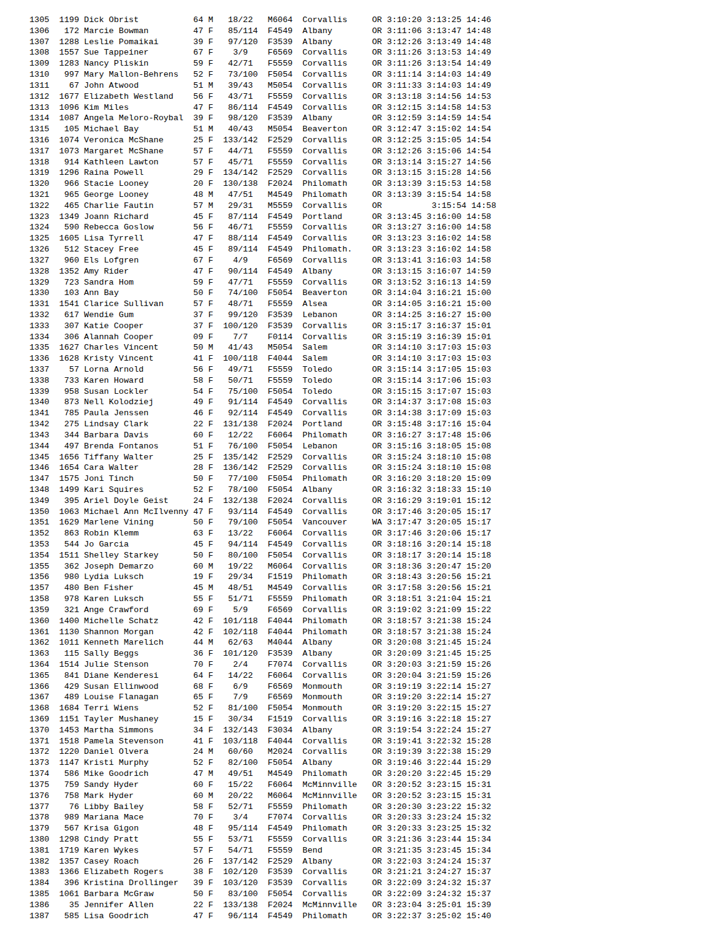1305  1199 Dick Obrist           64 M   18/22   M6064  Corvallis     OR 3:10:20 3:13:25 14:46
1306   172 Marcie Bowman         47 F   85/114  F4549  Albany        OR 3:11:06 3:13:47 14:48
1307  1288 Leslie Pomaikai       39 F   97/120  F3539  Albany        OR 3:12:26 3:13:49 14:48
1308  1557 Sue Tappeiner         67 F    3/9    F6569  Corvallis     OR 3:11:26 3:13:53 14:49
1309  1283 Nancy Pliskin         59 F   42/71   F5559  Corvallis     OR 3:11:26 3:13:54 14:49
1310   997 Mary Mallon-Behrens   52 F   73/100  F5054  Corvallis     OR 3:11:14 3:14:03 14:49
1311    67 John Atwood           51 M   39/43   M5054  Corvallis     OR 3:11:33 3:14:03 14:49
1312  1677 Elizabeth Westland    56 F   43/71   F5559  Corvallis     OR 3:13:18 3:14:56 14:53
1313  1096 Kim Miles             47 F   86/114  F4549  Corvallis     OR 3:12:15 3:14:58 14:53
1314  1087 Angela Meloro-Roybal  39 F   98/120  F3539  Albany        OR 3:12:59 3:14:59 14:54
1315   105 Michael Bay           51 M   40/43   M5054  Beaverton     OR 3:12:47 3:15:02 14:54
1316  1074 Veronica McShane      25 F  133/142  F2529  Corvallis     OR 3:12:25 3:15:05 14:54
1317  1073 Margaret McShane      57 F   44/71   F5559  Corvallis     OR 3:12:26 3:15:06 14:54
1318   914 Kathleen Lawton       57 F   45/71   F5559  Corvallis     OR 3:13:14 3:15:27 14:56
1319  1296 Raina Powell          29 F  134/142  F2529  Corvallis     OR 3:13:15 3:15:28 14:56
1320   966 Stacie Looney         20 F  130/138  F2024  Philomath     OR 3:13:39 3:15:53 14:58
1321   965 George Looney         48 M   47/51   M4549  Philomath     OR 3:13:39 3:15:54 14:58
1322   465 Charlie Fautin        57 M   29/31   M5559  Corvallis     OR          3:15:54 14:58
1323  1349 Joann Richard         45 F   87/114  F4549  Portland      OR 3:13:45 3:16:00 14:58
1324   590 Rebecca Goslow        56 F   46/71   F5559  Corvallis     OR 3:13:27 3:16:00 14:58
1325  1605 Lisa Tyrrell          47 F   88/114  F4549  Corvallis     OR 3:13:23 3:16:02 14:58
1326   512 Stacey Free           45 F   89/114  F4549  Philomath.    OR 3:13:23 3:16:02 14:58
1327   960 Els Lofgren           67 F    4/9    F6569  Corvallis     OR 3:13:41 3:16:03 14:58
1328  1352 Amy Rider             47 F   90/114  F4549  Albany        OR 3:13:15 3:16:07 14:59
1329   723 Sandra Hom            59 F   47/71   F5559  Corvallis     OR 3:13:52 3:16:13 14:59
1330   103 Ann Bay               50 F   74/100  F5054  Beaverton     OR 3:14:04 3:16:21 15:00
1331  1541 Clarice Sullivan      57 F   48/71   F5559  Alsea         OR 3:14:05 3:16:21 15:00
1332   617 Wendie Gum            37 F   99/120  F3539  Lebanon       OR 3:14:25 3:16:27 15:00
1333   307 Katie Cooper          37 F  100/120  F3539  Corvallis     OR 3:15:17 3:16:37 15:01
1334   306 Alannah Cooper        09 F    7/7    F0114  Corvallis     OR 3:15:19 3:16:39 15:01
1335  1627 Charles Vincent       50 M   41/43   M5054  Salem         OR 3:14:10 3:17:03 15:03
1336  1628 Kristy Vincent        41 F  100/118  F4044  Salem         OR 3:14:10 3:17:03 15:03
1337    57 Lorna Arnold          56 F   49/71   F5559  Toledo        OR 3:15:14 3:17:05 15:03
1338   733 Karen Howard          58 F   50/71   F5559  Toledo        OR 3:15:14 3:17:06 15:03
1339   958 Susan Lockler         54 F   75/100  F5054  Toledo        OR 3:15:15 3:17:07 15:03
1340   873 Nell Kolodziej        49 F   91/114  F4549  Corvallis     OR 3:14:37 3:17:08 15:03
1341   785 Paula Jenssen         46 F   92/114  F4549  Corvallis     OR 3:14:38 3:17:09 15:03
1342   275 Lindsay Clark         22 F  131/138  F2024  Portland      OR 3:15:48 3:17:16 15:04
1343   344 Barbara Davis         60 F   12/22   F6064  Philomath     OR 3:16:27 3:17:48 15:06
1344   497 Brenda Fontanos       51 F   76/100  F5054  Lebanon       OR 3:15:16 3:18:05 15:08
1345  1656 Tiffany Walter        25 F  135/142  F2529  Corvallis     OR 3:15:24 3:18:10 15:08
1346  1654 Cara Walter           28 F  136/142  F2529  Corvallis     OR 3:15:24 3:18:10 15:08
1347  1575 Joni Tinch            50 F   77/100  F5054  Philomath     OR 3:16:20 3:18:20 15:09
1348  1499 Kari Squires          52 F   78/100  F5054  Albany        OR 3:16:32 3:18:33 15:10
1349   395 Ariel Doyle Geist     24 F  132/138  F2024  Corvallis     OR 3:16:29 3:19:01 15:12
1350  1063 Michael Ann McIlvenny 47 F   93/114  F4549  Corvallis     OR 3:17:46 3:20:05 15:17
1351  1629 Marlene Vining        50 F   79/100  F5054  Vancouver     WA 3:17:47 3:20:05 15:17
1352   863 Robin Klemm           63 F   13/22   F6064  Corvallis     OR 3:17:46 3:20:06 15:17
1353   544 Jo Garcia             45 F   94/114  F4549  Corvallis     OR 3:18:16 3:20:14 15:18
1354  1511 Shelley Starkey       50 F   80/100  F5054  Corvallis     OR 3:18:17 3:20:14 15:18
1355   362 Joseph Demarzo        60 M   19/22   M6064  Corvallis     OR 3:18:36 3:20:47 15:20
1356   980 Lydia Luksch          19 F   29/34   F1519  Philomath     OR 3:18:43 3:20:56 15:21
1357   480 Ben Fisher            45 M   48/51   M4549  Corvallis     OR 3:17:58 3:20:56 15:21
1358   978 Karen Luksch          55 F   51/71   F5559  Philomath     OR 3:18:51 3:21:04 15:21
1359   321 Ange Crawford         69 F    5/9    F6569  Corvallis     OR 3:19:02 3:21:09 15:22
1360  1400 Michelle Schatz       42 F  101/118  F4044  Philomath     OR 3:18:57 3:21:38 15:24
1361  1130 Shannon Morgan        42 F  102/118  F4044  Philomath     OR 3:18:57 3:21:38 15:24
1362  1011 Kenneth Marelich      44 M   62/63   M4044  Albany        OR 3:20:08 3:21:45 15:24
1363   115 Sally Beggs           36 F  101/120  F3539  Albany        OR 3:20:09 3:21:45 15:25
1364  1514 Julie Stenson         70 F    2/4    F7074  Corvallis     OR 3:20:03 3:21:59 15:26
1365   841 Diane Kenderesi       64 F   14/22   F6064  Corvallis     OR 3:20:04 3:21:59 15:26
1366   429 Susan Ellinwood       68 F    6/9    F6569  Monmouth      OR 3:19:19 3:22:14 15:27
1367   489 Louise Flanagan       65 F    7/9    F6569  Monmouth      OR 3:19:20 3:22:14 15:27
1368  1684 Terri Wiens           52 F   81/100  F5054  Monmouth      OR 3:19:20 3:22:15 15:27
1369  1151 Tayler Mushaney       15 F   30/34   F1519  Corvallis     OR 3:19:16 3:22:18 15:27
1370  1453 Martha Simmons        34 F  132/143  F3034  Albany        OR 3:19:54 3:22:24 15:27
1371  1518 Pamela Stevenson      41 F  103/118  F4044  Corvallis     OR 3:19:41 3:22:32 15:28
1372  1220 Daniel Olvera         24 M   60/60   M2024  Corvallis     OR 3:19:39 3:22:38 15:29
1373  1147 Kristi Murphy         52 F   82/100  F5054  Albany        OR 3:19:46 3:22:44 15:29
1374   586 Mike Goodrich         47 M   49/51   M4549  Philomath     OR 3:20:20 3:22:45 15:29
1375   759 Sandy Hyder           60 F   15/22   F6064  McMinnville   OR 3:20:52 3:23:15 15:31
1376   758 Mark Hyder            60 M   20/22   M6064  McMinnville   OR 3:20:52 3:23:15 15:31
1377    76 Libby Bailey          58 F   52/71   F5559  Philomath     OR 3:20:30 3:23:22 15:32
1378   989 Mariana Mace          70 F    3/4    F7074  Corvallis     OR 3:20:33 3:23:24 15:32
1379   567 Krisa Gigon           48 F   95/114  F4549  Philomath     OR 3:20:33 3:23:25 15:32
1380  1298 Cindy Pratt           55 F   53/71   F5559  Corvallis     OR 3:21:36 3:23:44 15:34
1381  1719 Karen Wykes           57 F   54/71   F5559  Bend          OR 3:21:35 3:23:45 15:34
1382  1357 Casey Roach           26 F  137/142  F2529  Albany        OR 3:22:03 3:24:24 15:37
1383  1366 Elizabeth Rogers      38 F  102/120  F3539  Corvallis     OR 3:21:21 3:24:27 15:37
1384   396 Kristina Drollinger   39 F  103/120  F3539  Corvallis     OR 3:22:09 3:24:32 15:37
1385  1061 Barbara McGraw        50 F   83/100  F5054  Corvallis     OR 3:22:09 3:24:32 15:37
1386    35 Jennifer Allen        22 F  133/138  F2024  McMinnville   OR 3:23:04 3:25:01 15:39
1387   585 Lisa Goodrich         47 F   96/114  F4549  Philomath     OR 3:22:37 3:25:02 15:40